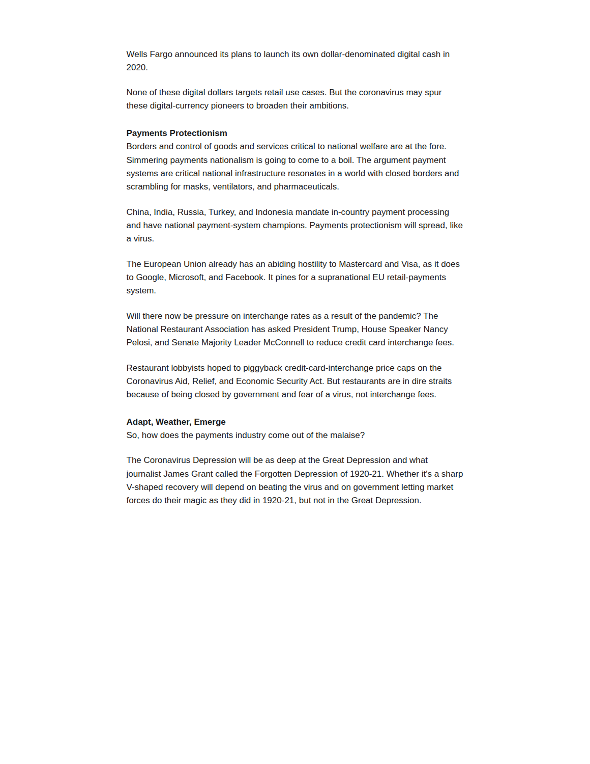Wells Fargo announced its plans to launch its own dollar-denominated digital cash in 2020.
None of these digital dollars targets retail use cases. But the coronavirus may spur these digital-currency pioneers to broaden their ambitions.
Payments Protectionism
Borders and control of goods and services critical to national welfare are at the fore. Simmering payments nationalism is going to come to a boil. The argument payment systems are critical national infrastructure resonates in a world with closed borders and scrambling for masks, ventilators, and pharmaceuticals.
China, India, Russia, Turkey, and Indonesia mandate in-country payment processing and have national payment-system champions. Payments protectionism will spread, like a virus.
The European Union already has an abiding hostility to Mastercard and Visa, as it does to Google, Microsoft, and Facebook. It pines for a supranational EU retail-payments system.
Will there now be pressure on interchange rates as a result of the pandemic? The National Restaurant Association has asked President Trump, House Speaker Nancy Pelosi, and Senate Majority Leader McConnell to reduce credit card interchange fees.
Restaurant lobbyists hoped to piggyback credit-card-interchange price caps on the Coronavirus Aid, Relief, and Economic Security Act. But restaurants are in dire straits because of being closed by government and fear of a virus, not interchange fees.
Adapt, Weather, Emerge
So, how does the payments industry come out of the malaise?
The Coronavirus Depression will be as deep at the Great Depression and what journalist James Grant called the Forgotten Depression of 1920-21. Whether it's a sharp V-shaped recovery will depend on beating the virus and on government letting market forces do their magic as they did in 1920-21, but not in the Great Depression.